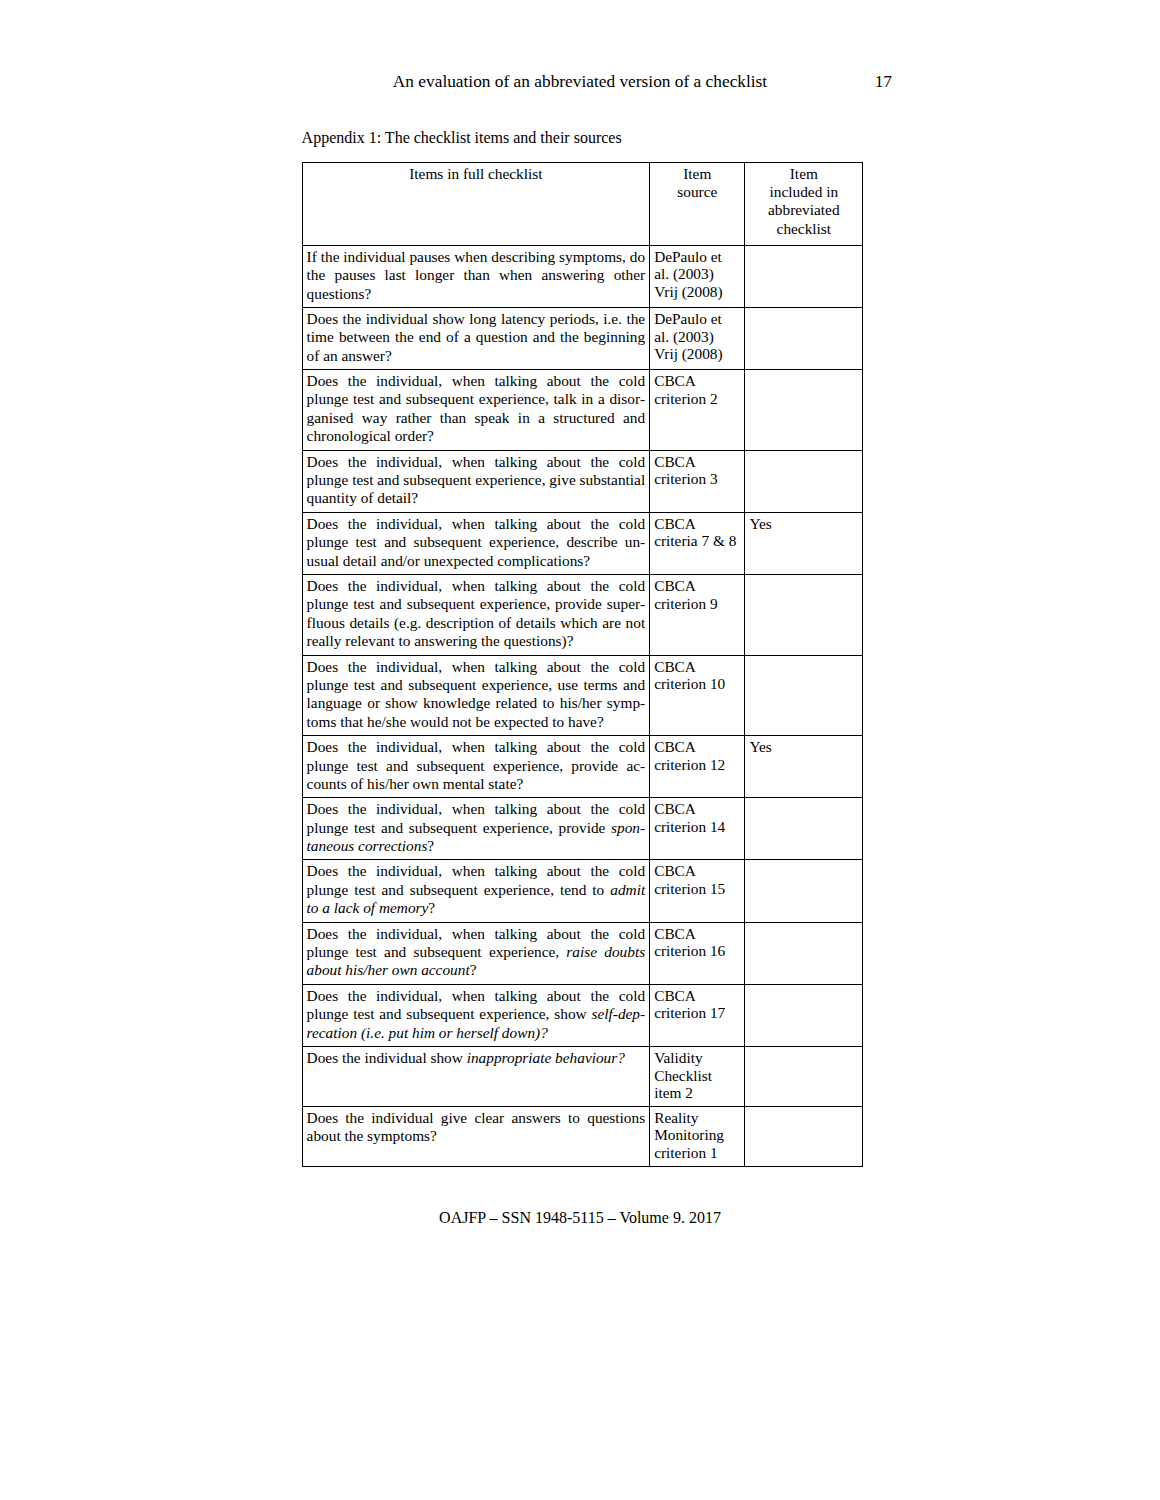An evaluation of an abbreviated version of a checklist 17
Appendix 1: The checklist items and their sources
| Items in full checklist | Item source | Item included in abbreviated checklist |
| --- | --- | --- |
| If the individual pauses when describing symptoms, do the pauses last longer than when answering other questions? | DePaulo et al. (2003) Vrij (2008) | |
| Does the individual show long latency periods, i.e. the time between the end of a question and the beginning of an answer? | DePaulo et al. (2003) Vrij (2008) | |
| Does the individual, when talking about the cold plunge test and subsequent experience, talk in a disorganised way rather than speak in a structured and chronological order? | CBCA criterion 2 | |
| Does the individual, when talking about the cold plunge test and subsequent experience, give substantial quantity of detail? | CBCA criterion 3 | |
| Does the individual, when talking about the cold plunge test and subsequent experience, describe unusual detail and/or unexpected complications? | CBCA criteria 7 & 8 | Yes |
| Does the individual, when talking about the cold plunge test and subsequent experience, provide superfluous details (e.g. description of details which are not really relevant to answering the questions)? | CBCA criterion 9 | |
| Does the individual, when talking about the cold plunge test and subsequent experience, use terms and language or show knowledge related to his/her symptoms that he/she would not be expected to have? | CBCA criterion 10 | |
| Does the individual, when talking about the cold plunge test and subsequent experience, provide accounts of his/her own mental state? | CBCA criterion 12 | Yes |
| Does the individual, when talking about the cold plunge test and subsequent experience, provide spontaneous corrections ? | CBCA criterion 14 | |
| Does the individual, when talking about the cold plunge test and subsequent experience, tend to admit to a lack of memory ? | CBCA criterion 15 | |
| Does the individual, when talking about the cold plunge test and subsequent experience, raise doubts about his/her own account ? | CBCA criterion 16 | |
| Does the individual, when talking about the cold plunge test and subsequent experience, show self-deprecation (i.e. put him or herself down)? | CBCA criterion 17 | |
| Does the individual show inappropriate behaviour? | Validity Checklist item 2 | |
| Does the individual give clear answers to questions about the symptoms? | Reality Monitoring criterion 1 | |
OAJFP – SSN 1948-5115 – Volume 9. 2017